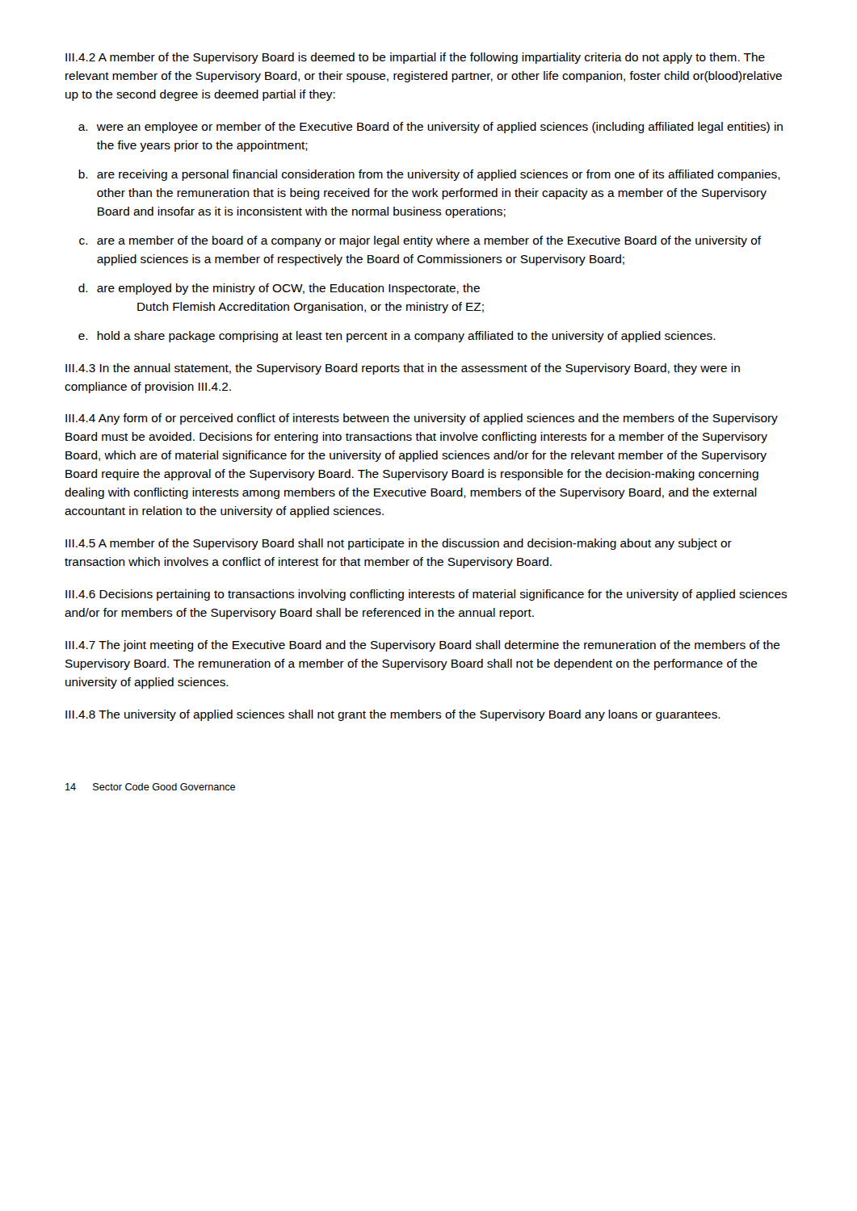III.4.2 A member of the Supervisory Board is deemed to be impartial if the following impartiality criteria do not apply to them. The relevant member of the Supervisory Board, or their spouse, registered partner, or other life companion, foster child or(blood)relative up to the second degree is deemed partial if they:
were an employee or member of the Executive Board of the university of applied sciences (including affiliated legal entities) in the five years prior to the appointment;
are receiving a personal financial consideration from the university of applied sciences or from one of its affiliated companies, other than the remuneration that is being received for the work performed in their capacity as a member of the Supervisory Board and insofar as it is inconsistent with the normal business operations;
are a member of the board of a company or major legal entity where a member of the Executive Board of the university of applied sciences is a member of respectively the Board of Commissioners or Supervisory Board;
are employed by the ministry of OCW, the Education Inspectorate, the Dutch Flemish Accreditation Organisation, or the ministry of EZ;
hold a share package comprising at least ten percent in a company affiliated to the university of applied sciences.
III.4.3 In the annual statement, the Supervisory Board reports that in the assessment of the Supervisory Board, they were in compliance of provision III.4.2.
III.4.4 Any form of or perceived conflict of interests between the university of applied sciences and the members of the Supervisory Board must be avoided. Decisions for entering into transactions that involve conflicting interests for a member of the Supervisory Board, which are of material significance for the university of applied sciences and/or for the relevant member of the Supervisory Board require the approval of the Supervisory Board. The Supervisory Board is responsible for the decision-making concerning dealing with conflicting interests among members of the Executive Board, members of the Supervisory Board, and the external accountant in relation to the university of applied sciences.
III.4.5 A member of the Supervisory Board shall not participate in the discussion and decision-making about any subject or transaction which involves a conflict of interest for that member of the Supervisory Board.
III.4.6 Decisions pertaining to transactions involving conflicting interests of material significance for the university of applied sciences and/or for members of the Supervisory Board shall be referenced in the annual report.
III.4.7 The joint meeting of the Executive Board and the Supervisory Board shall determine the remuneration of the members of the Supervisory Board. The remuneration of a member of the Supervisory Board shall not be dependent on the performance of the university of applied sciences.
III.4.8 The university of applied sciences shall not grant the members of the Supervisory Board any loans or guarantees.
14 Sector Code Good Governance